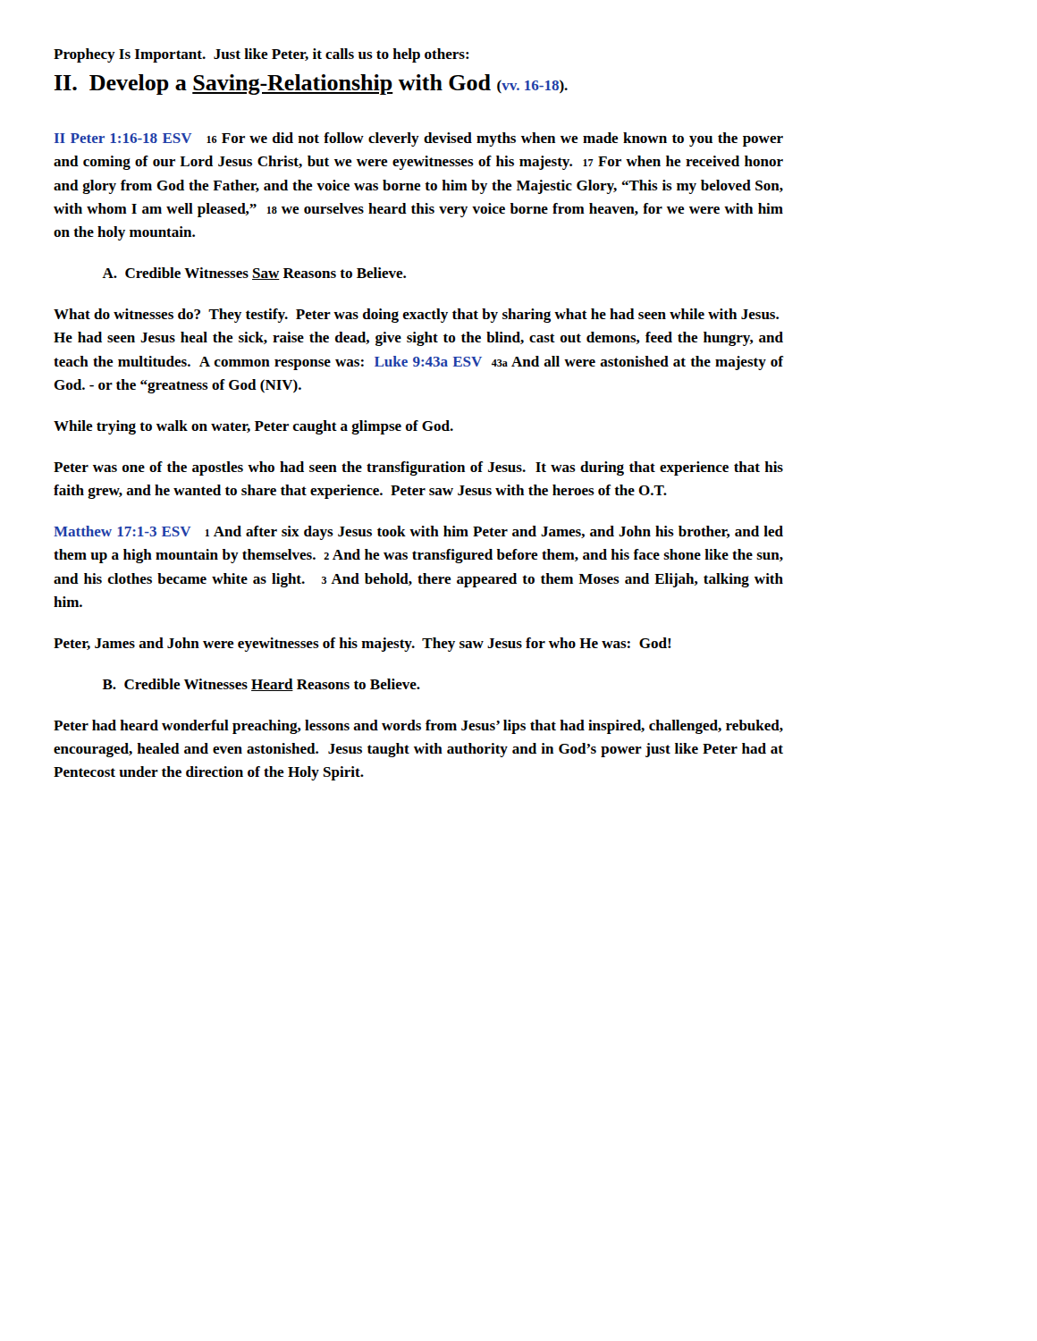Prophecy Is Important. Just like Peter, it calls us to help others:
II. Develop a Saving-Relationship with God (vv. 16-18).
II Peter 1:16-18 ESV 16 For we did not follow cleverly devised myths when we made known to you the power and coming of our Lord Jesus Christ, but we were eyewitnesses of his majesty. 17 For when he received honor and glory from God the Father, and the voice was borne to him by the Majestic Glory, “This is my beloved Son, with whom I am well pleased,” 18 we ourselves heard this very voice borne from heaven, for we were with him on the holy mountain.
A. Credible Witnesses Saw Reasons to Believe.
What do witnesses do? They testify. Peter was doing exactly that by sharing what he had seen while with Jesus. He had seen Jesus heal the sick, raise the dead, give sight to the blind, cast out demons, feed the hungry, and teach the multitudes. A common response was: Luke 9:43a ESV 43a And all were astonished at the majesty of God. - or the “greatness of God (NIV).
While trying to walk on water, Peter caught a glimpse of God.
Peter was one of the apostles who had seen the transfiguration of Jesus. It was during that experience that his faith grew, and he wanted to share that experience. Peter saw Jesus with the heroes of the O.T.
Matthew 17:1-3 ESV 1 And after six days Jesus took with him Peter and James, and John his brother, and led them up a high mountain by themselves. 2 And he was transfigured before them, and his face shone like the sun, and his clothes became white as light. 3 And behold, there appeared to them Moses and Elijah, talking with him.
Peter, James and John were eyewitnesses of his majesty. They saw Jesus for who He was: God!
B. Credible Witnesses Heard Reasons to Believe.
Peter had heard wonderful preaching, lessons and words from Jesus’ lips that had inspired, challenged, rebuked, encouraged, healed and even astonished. Jesus taught with authority and in God’s power just like Peter had at Pentecost under the direction of the Holy Spirit.